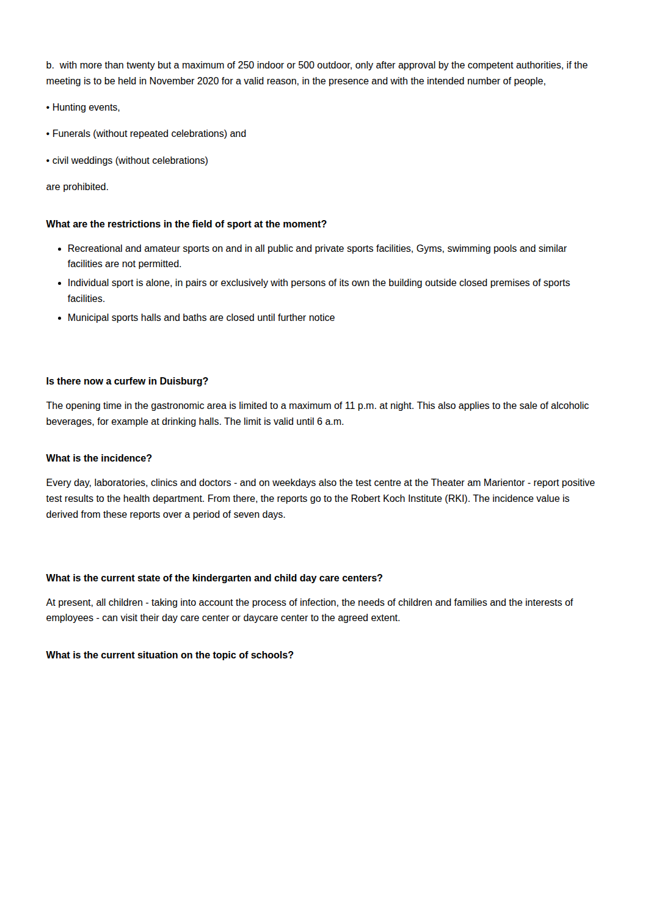b. with more than twenty but a maximum of 250 indoor or 500 outdoor, only after approval by the competent authorities, if the meeting is to be held in November 2020 for a valid reason, in the presence and with the intended number of people,
• Hunting events,
• Funerals (without repeated celebrations) and
• civil weddings (without celebrations)
are prohibited.
What are the restrictions in the field of sport at the moment?
Recreational and amateur sports on and in all public and private sports facilities, Gyms, swimming pools and similar facilities are not permitted.
Individual sport is alone, in pairs or exclusively with persons of its own the building outside closed premises of sports facilities.
Municipal sports halls and baths are closed until further notice
Is there now a curfew in Duisburg?
The opening time in the gastronomic area is limited to a maximum of 11 p.m. at night. This also applies to the sale of alcoholic beverages, for example at drinking halls. The limit is valid until 6 a.m.
What is the incidence?
Every day, laboratories, clinics and doctors - and on weekdays also the test centre at the Theater am Marientor - report positive test results to the health department. From there, the reports go to the Robert Koch Institute (RKI). The incidence value is derived from these reports over a period of seven days.
What is the current state of the kindergarten and child day care centers?
At present, all children - taking into account the process of infection, the needs of children and families and the interests of employees - can visit their day care center or daycare center to the agreed extent.
What is the current situation on the topic of schools?